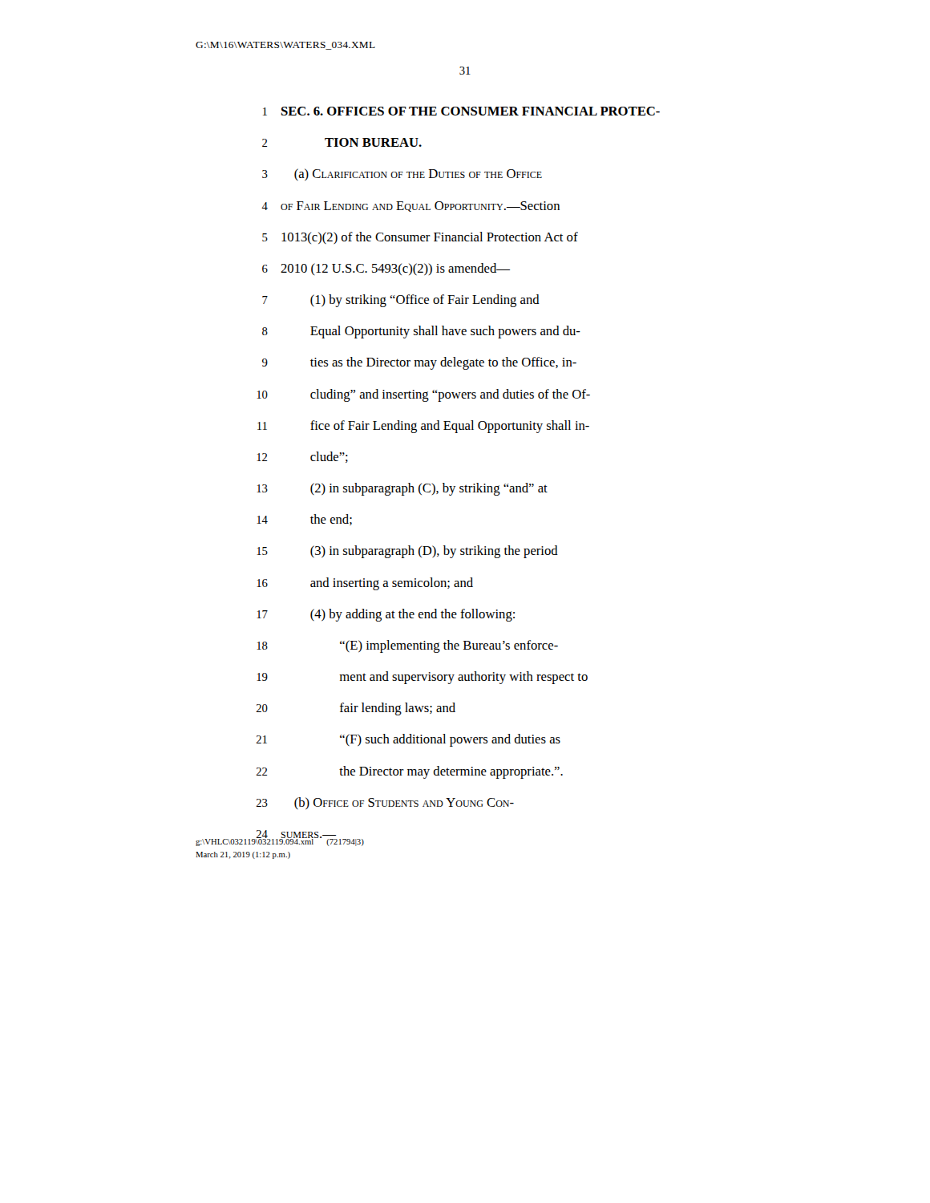G:\M\16\WATERS\WATERS_034.XML
31
1 SEC. 6. OFFICES OF THE CONSUMER FINANCIAL PROTEC-
2 TION BUREAU.
3 (a) Clarification of the Duties of the Office
4 of Fair Lending and Equal Opportunity.—Section
5 1013(c)(2) of the Consumer Financial Protection Act of
6 2010 (12 U.S.C. 5493(c)(2)) is amended—
7 (1) by striking “Office of Fair Lending and
8 Equal Opportunity shall have such powers and du-
9 ties as the Director may delegate to the Office, in-
10 cluding” and inserting “powers and duties of the Of-
11 fice of Fair Lending and Equal Opportunity shall in-
12 clude”;
13 (2) in subparagraph (C), by striking “and” at
14 the end;
15 (3) in subparagraph (D), by striking the period
16 and inserting a semicolon; and
17 (4) by adding at the end the following:
18 “(E) implementing the Bureau’s enforce-
19 ment and supervisory authority with respect to
20 fair lending laws; and
21 “(F) such additional powers and duties as
22 the Director may determine appropriate.”.
23 (b) Office of Students and Young Con-
24 sumers.—
g:\VHLC\032119\032119.094.xml (721794|3)
March 21, 2019 (1:12 p.m.)